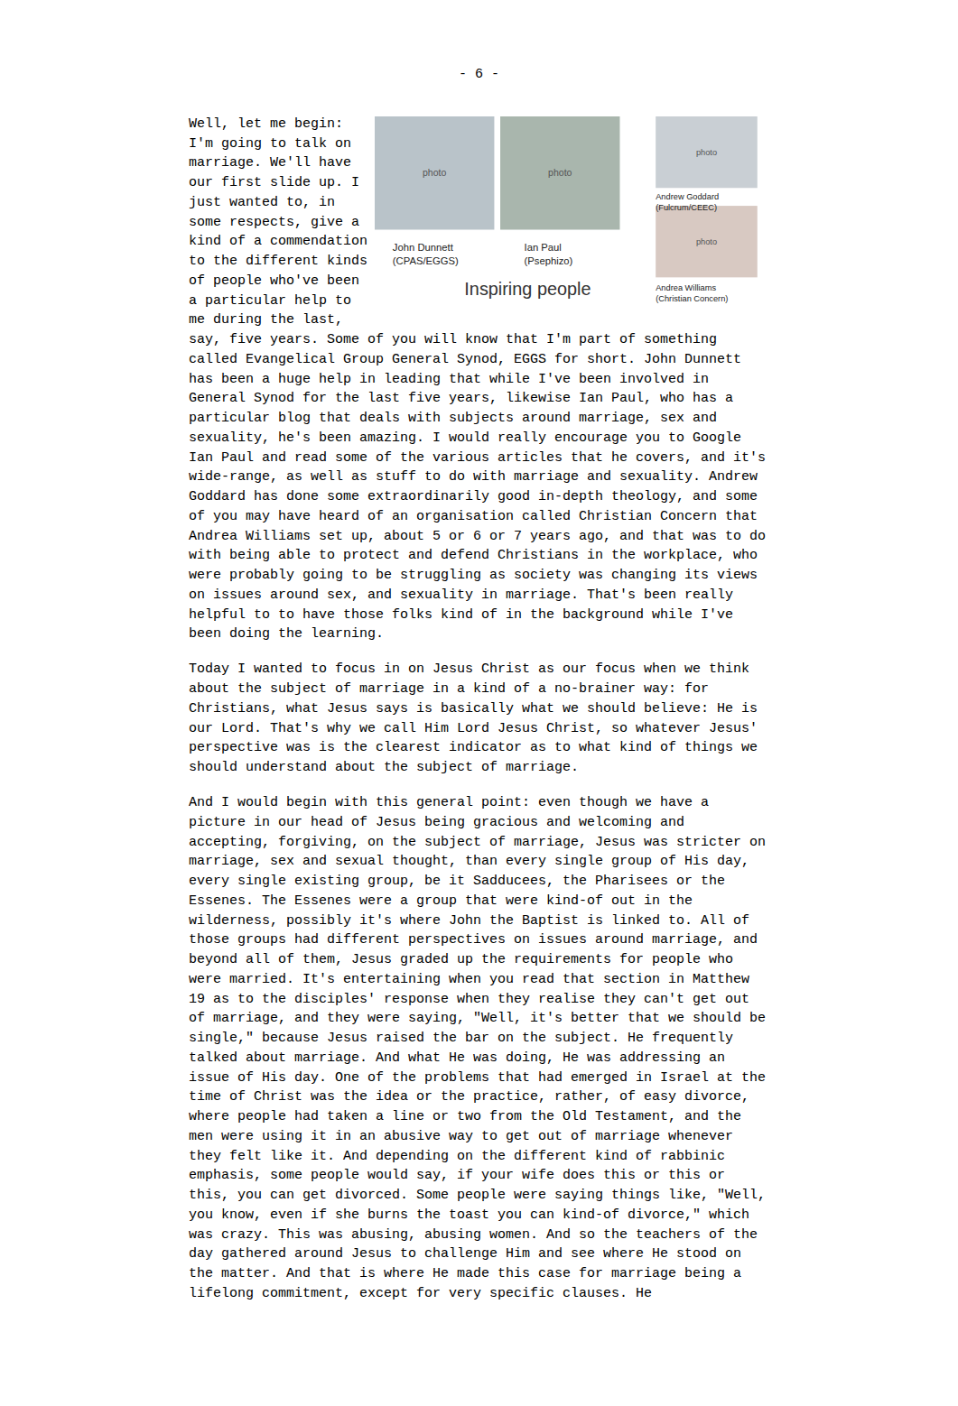- 6 -
Well, let me begin: I'm going to talk on marriage. We'll have our first slide up. I just wanted to, in some respects, give a kind of a commendation to the different kinds of people who've been a particular help to me during the last, say, five years. Some of you will know that I'm part of something called Evangelical Group General Synod, EGGS for short. John Dunnett has been a huge help in leading that while I've been involved in General Synod for the last five years, likewise Ian Paul, who has a particular blog that deals with subjects around marriage, sex and sexuality, he's been amazing. I would really encourage you to Google Ian Paul and read some of the various articles that he covers, and it's wide-range, as well as stuff to do with marriage and sexuality. Andrew Goddard has done some extraordinarily good in-depth theology, and some of you may have heard of an organisation called Christian Concern that Andrea Williams set up, about 5 or 6 or 7 years ago, and that was to do with being able to protect and defend Christians in the workplace, who were probably going to be struggling as society was changing its views on issues around sex, and sexuality in marriage. That's been really helpful to to have those folks kind of in the background while I've been doing the learning.
Today I wanted to focus in on Jesus Christ as our focus when we think about the subject of marriage in a kind of a no-brainer way: for Christians, what Jesus says is basically what we should believe: He is our Lord. That's why we call Him Lord Jesus Christ, so whatever Jesus' perspective was is the clearest indicator as to what kind of things we should understand about the subject of marriage.
And I would begin with this general point: even though we have a picture in our head of Jesus being gracious and welcoming and accepting, forgiving, on the subject of marriage, Jesus was stricter on marriage, sex and sexual thought, than every single group of His day, every single existing group, be it Sadducees, the Pharisees or the Essenes. The Essenes were a group that were kind-of out in the wilderness, possibly it's where John the Baptist is linked to. All of those groups had different perspectives on issues around marriage, and beyond all of them, Jesus graded up the requirements for people who were married. It's entertaining when you read that section in Matthew 19 as to the disciples' response when they realise they can't get out of marriage, and they were saying, "Well, it's better that we should be single," because Jesus raised the bar on the subject. He frequently talked about marriage. And what He was doing, He was addressing an issue of His day. One of the problems that had emerged in Israel at the time of Christ was the idea or the practice, rather, of easy divorce, where people had taken a line or two from the Old Testament, and the men were using it in an abusive way to get out of marriage whenever they felt like it. And depending on the different kind of rabbinic emphasis, some people would say, if your wife does this or this or this, you can get divorced. Some people were saying things like, "Well, you know, even if she burns the toast you can kind-of divorce," which was crazy. This was abusing, abusing women. And so the teachers of the day gathered around Jesus to challenge Him and see where He stood on the matter. And that is where He made this case for marriage being a lifelong commitment, except for very specific clauses. He